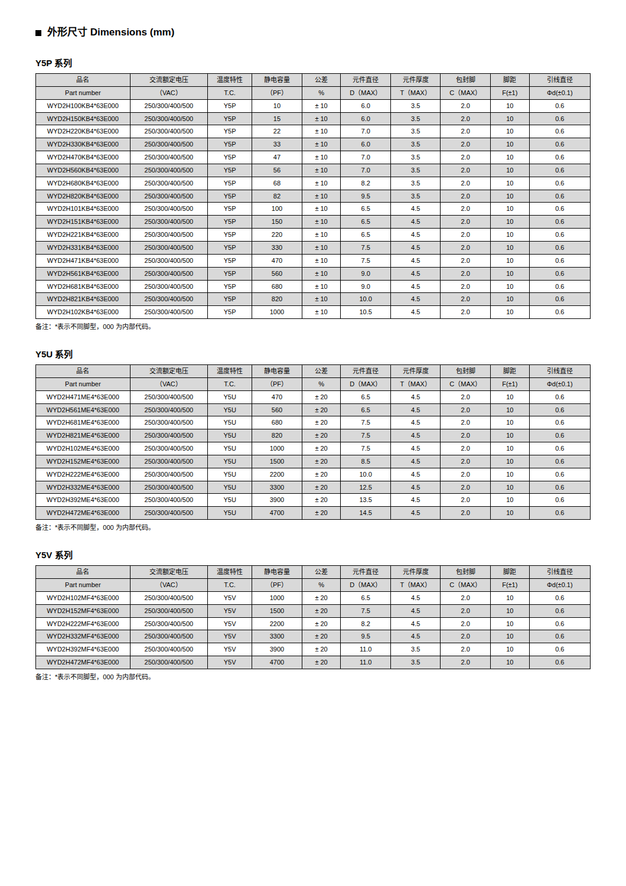外形尺寸 Dimensions (mm)
Y5P 系列
| 品名 | 交流额定电压 | 温度特性 | 静电容量 | 公差 | 元件直径 | 元件厚度 | 包封脚 | 脚距 | 引线直径 |
| --- | --- | --- | --- | --- | --- | --- | --- | --- | --- |
| Part number | （VAC） | T.C. | （PF） | % | D（MAX） | T（MAX） | C（MAX） | F(±1) | Φd(±0.1) |
| WYD2H100KB4*63E000 | 250/300/400/500 | Y5P | 10 | ± 10 | 6.0 | 3.5 | 2.0 | 10 | 0.6 |
| WYD2H150KB4*63E000 | 250/300/400/500 | Y5P | 15 | ± 10 | 6.0 | 3.5 | 2.0 | 10 | 0.6 |
| WYD2H220KB4*63E000 | 250/300/400/500 | Y5P | 22 | ± 10 | 7.0 | 3.5 | 2.0 | 10 | 0.6 |
| WYD2H330KB4*63E000 | 250/300/400/500 | Y5P | 33 | ± 10 | 6.0 | 3.5 | 2.0 | 10 | 0.6 |
| WYD2H470KB4*63E000 | 250/300/400/500 | Y5P | 47 | ± 10 | 7.0 | 3.5 | 2.0 | 10 | 0.6 |
| WYD2H560KB4*63E000 | 250/300/400/500 | Y5P | 56 | ± 10 | 7.0 | 3.5 | 2.0 | 10 | 0.6 |
| WYD2H680KB4*63E000 | 250/300/400/500 | Y5P | 68 | ± 10 | 8.2 | 3.5 | 2.0 | 10 | 0.6 |
| WYD2H820KB4*63E000 | 250/300/400/500 | Y5P | 82 | ± 10 | 9.5 | 3.5 | 2.0 | 10 | 0.6 |
| WYD2H101KB4*63E000 | 250/300/400/500 | Y5P | 100 | ± 10 | 6.5 | 4.5 | 2.0 | 10 | 0.6 |
| WYD2H151KB4*63E000 | 250/300/400/500 | Y5P | 150 | ± 10 | 6.5 | 4.5 | 2.0 | 10 | 0.6 |
| WYD2H221KB4*63E000 | 250/300/400/500 | Y5P | 220 | ± 10 | 6.5 | 4.5 | 2.0 | 10 | 0.6 |
| WYD2H331KB4*63E000 | 250/300/400/500 | Y5P | 330 | ± 10 | 7.5 | 4.5 | 2.0 | 10 | 0.6 |
| WYD2H471KB4*63E000 | 250/300/400/500 | Y5P | 470 | ± 10 | 7.5 | 4.5 | 2.0 | 10 | 0.6 |
| WYD2H561KB4*63E000 | 250/300/400/500 | Y5P | 560 | ± 10 | 9.0 | 4.5 | 2.0 | 10 | 0.6 |
| WYD2H681KB4*63E000 | 250/300/400/500 | Y5P | 680 | ± 10 | 9.0 | 4.5 | 2.0 | 10 | 0.6 |
| WYD2H821KB4*63E000 | 250/300/400/500 | Y5P | 820 | ± 10 | 10.0 | 4.5 | 2.0 | 10 | 0.6 |
| WYD2H102KB4*63E000 | 250/300/400/500 | Y5P | 1000 | ± 10 | 10.5 | 4.5 | 2.0 | 10 | 0.6 |
备注：*表示不同脚型，000 为内部代码。
Y5U 系列
| 品名 | 交流额定电压 | 温度特性 | 静电容量 | 公差 | 元件直径 | 元件厚度 | 包封脚 | 脚距 | 引线直径 |
| --- | --- | --- | --- | --- | --- | --- | --- | --- | --- |
| Part number | （VAC） | T.C. | （PF） | % | D（MAX） | T（MAX） | C（MAX） | F(±1) | Φd(±0.1) |
| WYD2H471ME4*63E000 | 250/300/400/500 | Y5U | 470 | ± 20 | 6.5 | 4.5 | 2.0 | 10 | 0.6 |
| WYD2H561ME4*63E000 | 250/300/400/500 | Y5U | 560 | ± 20 | 6.5 | 4.5 | 2.0 | 10 | 0.6 |
| WYD2H681ME4*63E000 | 250/300/400/500 | Y5U | 680 | ± 20 | 7.5 | 4.5 | 2.0 | 10 | 0.6 |
| WYD2H821ME4*63E000 | 250/300/400/500 | Y5U | 820 | ± 20 | 7.5 | 4.5 | 2.0 | 10 | 0.6 |
| WYD2H102ME4*63E000 | 250/300/400/500 | Y5U | 1000 | ± 20 | 7.5 | 4.5 | 2.0 | 10 | 0.6 |
| WYD2H152ME4*63E000 | 250/300/400/500 | Y5U | 1500 | ± 20 | 8.5 | 4.5 | 2.0 | 10 | 0.6 |
| WYD2H222ME4*63E000 | 250/300/400/500 | Y5U | 2200 | ± 20 | 10.0 | 4.5 | 2.0 | 10 | 0.6 |
| WYD2H332ME4*63E000 | 250/300/400/500 | Y5U | 3300 | ± 20 | 12.5 | 4.5 | 2.0 | 10 | 0.6 |
| WYD2H392ME4*63E000 | 250/300/400/500 | Y5U | 3900 | ± 20 | 13.5 | 4.5 | 2.0 | 10 | 0.6 |
| WYD2H472ME4*63E000 | 250/300/400/500 | Y5U | 4700 | ± 20 | 14.5 | 4.5 | 2.0 | 10 | 0.6 |
备注：*表示不同脚型，000 为内部代码。
Y5V 系列
| 品名 | 交流额定电压 | 温度特性 | 静电容量 | 公差 | 元件直径 | 元件厚度 | 包封脚 | 脚距 | 引线直径 |
| --- | --- | --- | --- | --- | --- | --- | --- | --- | --- |
| Part number | （VAC） | T.C. | （PF） | % | D（MAX） | T（MAX） | C（MAX） | F(±1) | Φd(±0.1) |
| WYD2H102MF4*63E000 | 250/300/400/500 | Y5V | 1000 | ± 20 | 6.5 | 4.5 | 2.0 | 10 | 0.6 |
| WYD2H152MF4*63E000 | 250/300/400/500 | Y5V | 1500 | ± 20 | 7.5 | 4.5 | 2.0 | 10 | 0.6 |
| WYD2H222MF4*63E000 | 250/300/400/500 | Y5V | 2200 | ± 20 | 8.2 | 4.5 | 2.0 | 10 | 0.6 |
| WYD2H332MF4*63E000 | 250/300/400/500 | Y5V | 3300 | ± 20 | 9.5 | 4.5 | 2.0 | 10 | 0.6 |
| WYD2H392MF4*63E000 | 250/300/400/500 | Y5V | 3900 | ± 20 | 11.0 | 3.5 | 2.0 | 10 | 0.6 |
| WYD2H472MF4*63E000 | 250/300/400/500 | Y5V | 4700 | ± 20 | 11.0 | 3.5 | 2.0 | 10 | 0.6 |
备注：*表示不同脚型，000 为内部代码。